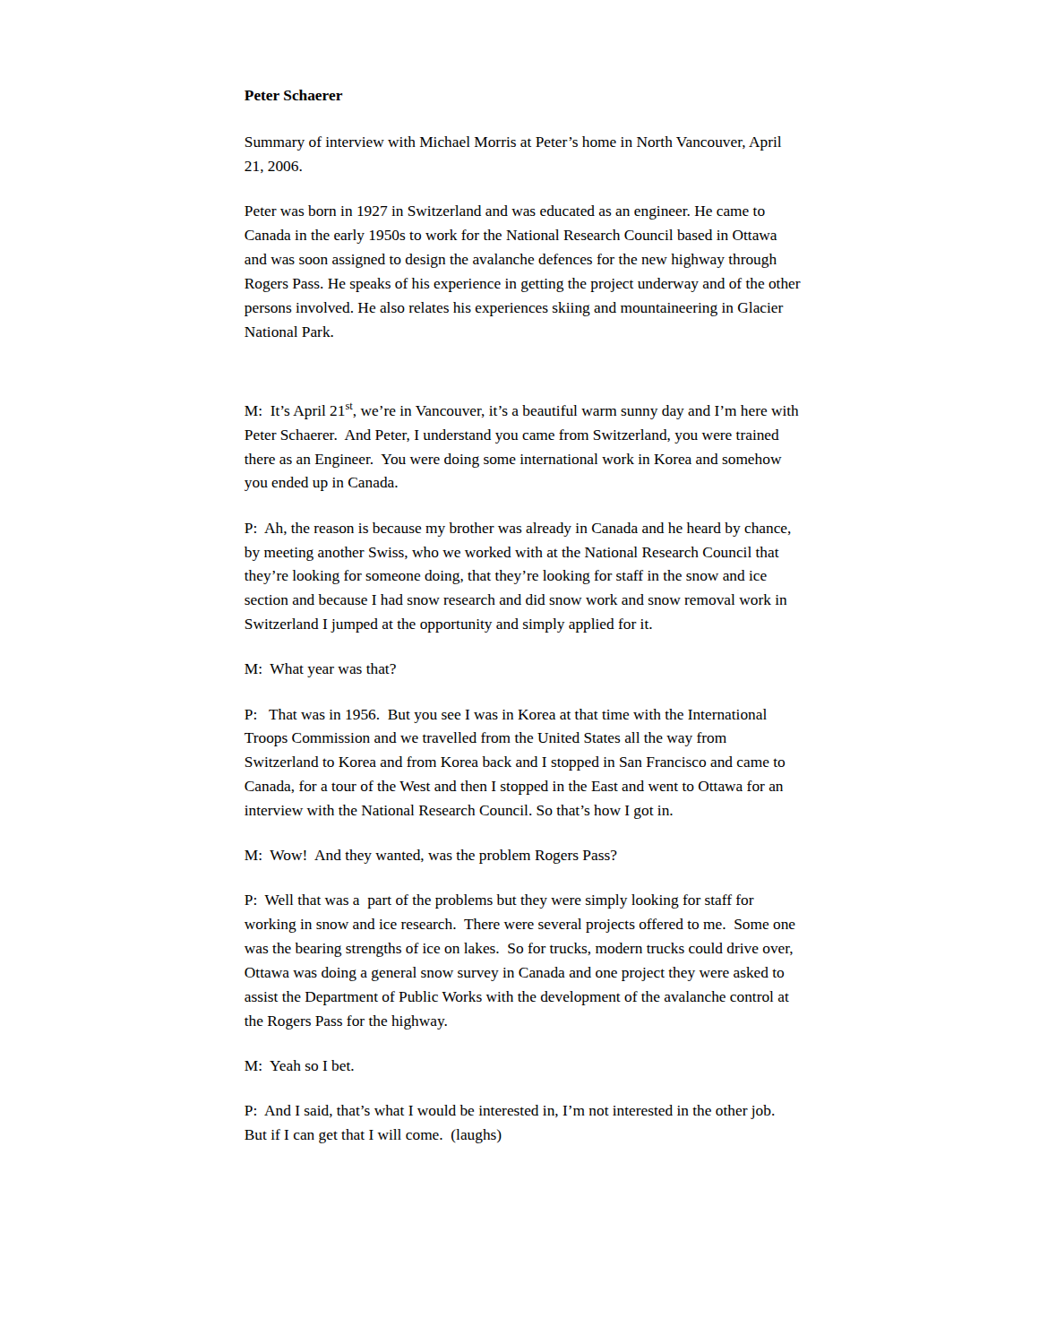Peter Schaerer
Summary of interview with Michael Morris at Peter’s home in North Vancouver, April 21, 2006.
Peter was born in 1927 in Switzerland and was educated as an engineer. He came to Canada in the early 1950s to work for the National Research Council based in Ottawa and was soon assigned to design the avalanche defences for the new highway through Rogers Pass. He speaks of his experience in getting the project underway and of the other persons involved. He also relates his experiences skiing and mountaineering in Glacier National Park.
M: It’s April 21st, we’re in Vancouver, it’s a beautiful warm sunny day and I’m here with Peter Schaerer. And Peter, I understand you came from Switzerland, you were trained there as an Engineer. You were doing some international work in Korea and somehow you ended up in Canada.
P: Ah, the reason is because my brother was already in Canada and he heard by chance, by meeting another Swiss, who we worked with at the National Research Council that they’re looking for someone doing, that they’re looking for staff in the snow and ice section and because I had snow research and did snow work and snow removal work in Switzerland I jumped at the opportunity and simply applied for it.
M: What year was that?
P: That was in 1956. But you see I was in Korea at that time with the International Troops Commission and we travelled from the United States all the way from Switzerland to Korea and from Korea back and I stopped in San Francisco and came to Canada, for a tour of the West and then I stopped in the East and went to Ottawa for an interview with the National Research Council. So that’s how I got in.
M: Wow! And they wanted, was the problem Rogers Pass?
P: Well that was a part of the problems but they were simply looking for staff for working in snow and ice research. There were several projects offered to me. Some one was the bearing strengths of ice on lakes. So for trucks, modern trucks could drive over, Ottawa was doing a general snow survey in Canada and one project they were asked to assist the Department of Public Works with the development of the avalanche control at the Rogers Pass for the highway.
M: Yeah so I bet.
P: And I said, that’s what I would be interested in, I’m not interested in the other job. But if I can get that I will come. (laughs)